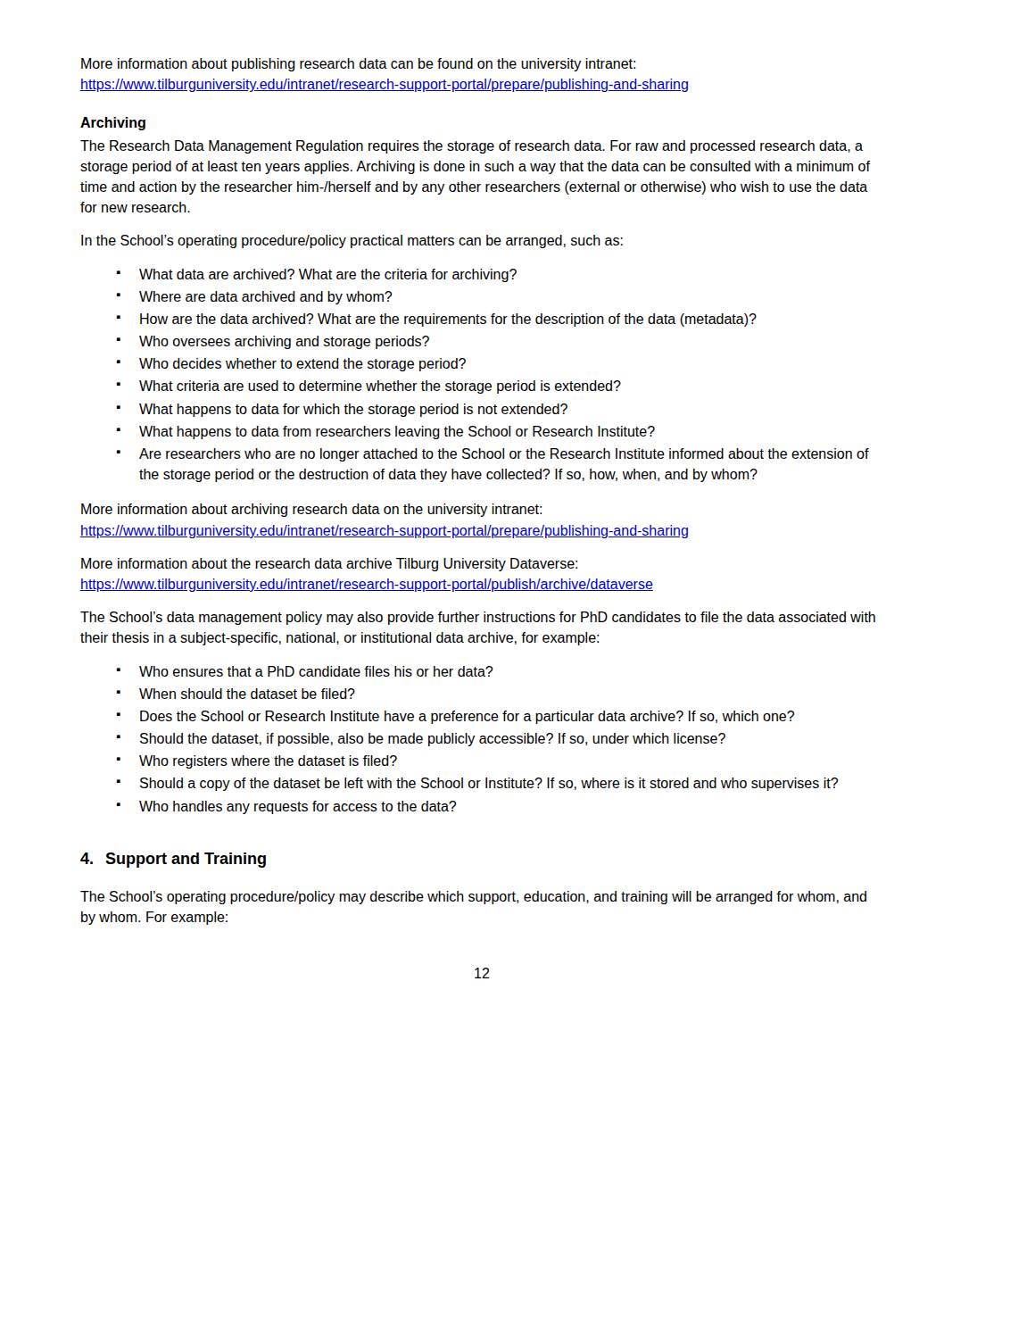More information about publishing research data can be found on the university intranet:
https://www.tilburguniversity.edu/intranet/research-support-portal/prepare/publishing-and-sharing
Archiving
The Research Data Management Regulation requires the storage of research data. For raw and processed research data, a storage period of at least ten years applies. Archiving is done in such a way that the data can be consulted with a minimum of time and action by the researcher him-/herself and by any other researchers (external or otherwise) who wish to use the data for new research.
In the School’s operating procedure/policy practical matters can be arranged, such as:
What data are archived? What are the criteria for archiving?
Where are data archived and by whom?
How are the data archived? What are the requirements for the description of the data (metadata)?
Who oversees archiving and storage periods?
Who decides whether to extend the storage period?
What criteria are used to determine whether the storage period is extended?
What happens to data for which the storage period is not extended?
What happens to data from researchers leaving the School or Research Institute?
Are researchers who are no longer attached to the School or the Research Institute informed about the extension of the storage period or the destruction of data they have collected? If so, how, when, and by whom?
More information about archiving research data on the university intranet:
https://www.tilburguniversity.edu/intranet/research-support-portal/prepare/publishing-and-sharing
More information about the research data archive Tilburg University Dataverse:
https://www.tilburguniversity.edu/intranet/research-support-portal/publish/archive/dataverse
The School’s data management policy may also provide further instructions for PhD candidates to file the data associated with their thesis in a subject-specific, national, or institutional data archive, for example:
Who ensures that a PhD candidate files his or her data?
When should the dataset be filed?
Does the School or Research Institute have a preference for a particular data archive? If so, which one?
Should the dataset, if possible, also be made publicly accessible? If so, under which license?
Who registers where the dataset is filed?
Should a copy of the dataset be left with the School or Institute? If so, where is it stored and who supervises it?
Who handles any requests for access to the data?
4. Support and Training
The School’s operating procedure/policy may describe which support, education, and training will be arranged for whom, and by whom. For example:
12